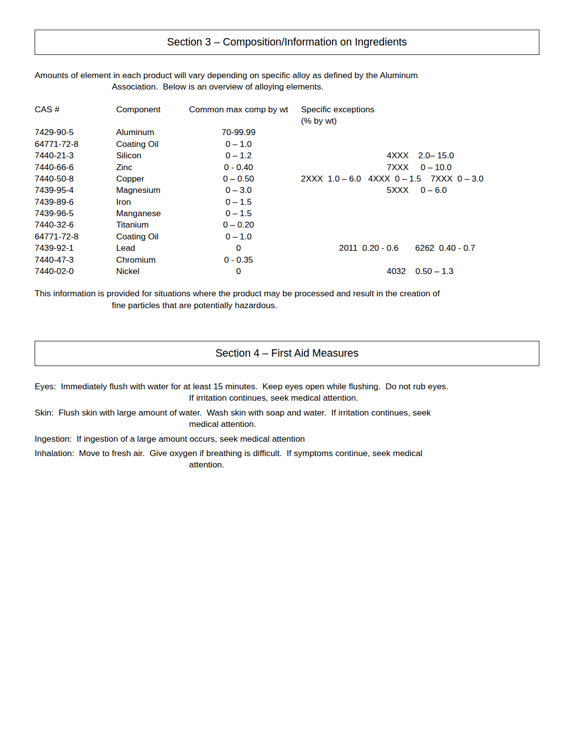Section 3 – Composition/Information on Ingredients
Amounts of element in each product will vary depending on specific alloy as defined by the Aluminum Association. Below is an overview of alloying elements.
| CAS # | Component | Common max comp by wt | Specific exceptions |
| | | | (% by wt) |
| 7429-90-5 | Aluminum | 70-99.99 | |
| 64771-72-8 | Coating Oil | 0 – 1.0 | |
| 7440-21-3 | Silicon | 0 – 1.2 | 4XXX 2.0– 15.0 |
| 7440-66-6 | Zinc | 0 - 0.40 | 7XXX 0 – 10.0 |
| 7440-50-8 | Copper | 0 – 0.50 | 2XXX 1.0 – 6.0 4XXX 0 – 1.5 7XXX 0 – 3.0 |
| 7439-95-4 | Magnesium | 0 – 3.0 | 5XXX 0 – 6.0 |
| 7439-89-6 | Iron | 0 – 1.5 | |
| 7439-96-5 | Manganese | 0 – 1.5 | |
| 7440-32-6 | Titanium | 0 – 0.20 | |
| 64771-72-8 | Coating Oil | 0 – 1.0 | |
| 7439-92-1 | Lead | 0 | 2011 0.20 - 0.6 6262 0.40 - 0.7 |
| 7440-47-3 | Chromium | 0 - 0.35 | |
| 7440-02-0 | Nickel | 0 | 4032 0.50 – 1.3 |
This information is provided for situations where the product may be processed and result in the creation of fine particles that are potentially hazardous.
Section 4 – First Aid Measures
Eyes: Immediately flush with water for at least 15 minutes. Keep eyes open while flushing. Do not rub eyes.
If irritation continues, seek medical attention.
Skin: Flush skin with large amount of water. Wash skin with soap and water. If irritation continues, seek
medical attention.
Ingestion: If ingestion of a large amount occurs, seek medical attention
Inhalation: Move to fresh air. Give oxygen if breathing is difficult. If symptoms continue, seek medical
attention.